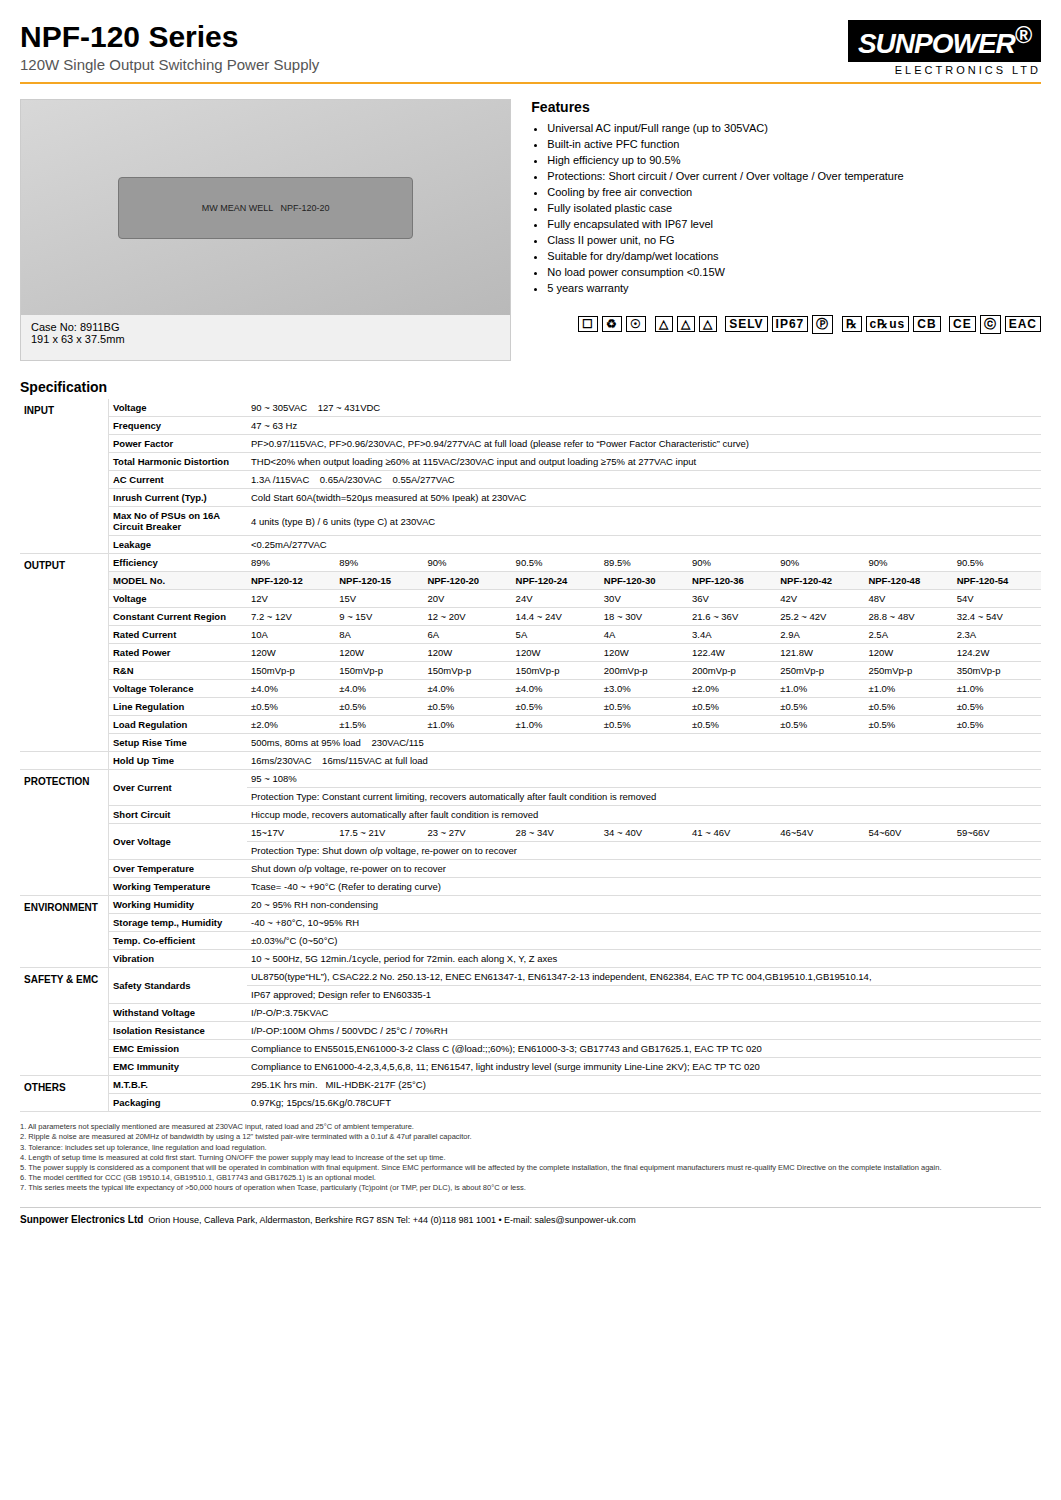NPF-120 Series
120W Single Output Switching Power Supply
SUNPOWER®
ELECTRONICS LTD
MW MEAN WELL NPF-120-20
Case No: 8911BG
191 x 63 x 37.5mm
Features
Universal AC input/Full range (up to 305VAC)
Built-in active PFC function
High efficiency up to 90.5%
Protections: Short circuit / Over current / Over voltage / Over temperature
Cooling by free air convection
Fully isolated plastic case
Fully encapsulated with IP67 level
Class II power unit, no FG
Suitable for dry/damp/wet locations
No load power consumption <0.15W
5 years warranty
☐♻☉ △△△ SELV IP67Ⓟ ℞c℞us CB CEⓒEAC
Specification
| INPUT | Voltage | 90 ~ 305VAC 127 ~ 431VDC |
| Frequency | 47 ~ 63 Hz |
| Power Factor | PF>0.97/115VAC, PF>0.96/230VAC, PF>0.94/277VAC at full load (please refer to “Power Factor Characteristic” curve) |
| Total Harmonic Distortion | THD<20% when output loading ≥60% at 115VAC/230VAC input and output loading ≥75% at 277VAC input |
| AC Current | 1.3A /115VAC 0.65A/230VAC 0.55A/277VAC |
| Inrush Current (Typ.) | Cold Start 60A(twidth=520µs measured at 50% Ipeak) at 230VAC |
| Max No of PSUs on 16A Circuit Breaker | 4 units (type B) / 6 units (type C) at 230VAC |
| Leakage | <0.25mA/277VAC |
| OUTPUT | Efficiency | 89% | 89% | 90% | 90.5% | 89.5% | 90% | 90% | 90% | 90.5% |
| MODEL No. | NPF-120-12 | NPF-120-15 | NPF-120-20 | NPF-120-24 | NPF-120-30 | NPF-120-36 | NPF-120-42 | NPF-120-48 | NPF-120-54 |
| Voltage | 12V | 15V | 20V | 24V | 30V | 36V | 42V | 48V | 54V |
| Constant Current Region | 7.2 ~ 12V | 9 ~ 15V | 12 ~ 20V | 14.4 ~ 24V | 18 ~ 30V | 21.6 ~ 36V | 25.2 ~ 42V | 28.8 ~ 48V | 32.4 ~ 54V |
| Rated Current | 10A | 8A | 6A | 5A | 4A | 3.4A | 2.9A | 2.5A | 2.3A |
| Rated Power | 120W | 120W | 120W | 120W | 120W | 122.4W | 121.8W | 120W | 124.2W |
| R&N | 150mVp-p | 150mVp-p | 150mVp-p | 150mVp-p | 200mVp-p | 200mVp-p | 250mVp-p | 250mVp-p | 350mVp-p |
| Voltage Tolerance | ±4.0% | ±4.0% | ±4.0% | ±4.0% | ±3.0% | ±2.0% | ±1.0% | ±1.0% | ±1.0% |
| Line Regulation | ±0.5% | ±0.5% | ±0.5% | ±0.5% | ±0.5% | ±0.5% | ±0.5% | ±0.5% | ±0.5% |
| Load Regulation | ±2.0% | ±1.5% | ±1.0% | ±1.0% | ±0.5% | ±0.5% | ±0.5% | ±0.5% | ±0.5% |
| Setup Rise Time | 500ms, 80ms at 95% load 230VAC/115 |
| | Hold Up Time | 16ms/230VAC 16ms/115VAC at full load |
| PROTECTION | Over Current | 95 ~ 108% |
| Protection Type: Constant current limiting, recovers automatically after fault condition is removed |
| Short Circuit | Hiccup mode, recovers automatically after fault condition is removed |
| Over Voltage | 15~17V | 17.5 ~ 21V | 23 ~ 27V | 28 ~ 34V | 34 ~ 40V | 41 ~ 46V | 46~54V | 54~60V | 59~66V |
| Protection Type: Shut down o/p voltage, re-power on to recover |
| Over Temperature | Shut down o/p voltage, re-power on to recover |
| Working Temperature | Tcase= -40 ~ +90°C (Refer to derating curve) |
| ENVIRONMENT | Working Humidity | 20 ~ 95% RH non-condensing |
| Storage temp., Humidity | -40 ~ +80°C, 10~95% RH |
| Temp. Co-efficient | ±0.03%/°C (0~50°C) |
| Vibration | 10 ~ 500Hz, 5G 12min./1cycle, period for 72min. each along X, Y, Z axes |
| SAFETY & EMC | Safety Standards | UL8750(type“HL”), CSAC22.2 No. 250.13-12, ENEC EN61347-1, EN61347-2-13 independent, EN62384, EAC TP TC 004,GB19510.1,GB19510.14, |
| IP67 approved; Design refer to EN60335-1 |
| Withstand Voltage | I/P-O/P:3.75KVAC |
| Isolation Resistance | I/P-OP:100M Ohms / 500VDC / 25°C / 70%RH |
| EMC Emission | Compliance to EN55015,EN61000-3-2 Class C (@load:;;60%); EN61000-3-3; GB17743 and GB17625.1, EAC TP TC 020 |
| EMC Immunity | Compliance to EN61000-4-2,3,4,5,6,8, 11; EN61547, light industry level (surge immunity Line-Line 2KV); EAC TP TC 020 |
| OTHERS | M.T.B.F. | 295.1K hrs min. MIL-HDBK-217F (25°C) |
| Packaging | 0.97Kg; 15pcs/15.6Kg/0.78CUFT |
1. All parameters not specially mentioned are measured at 230VAC input, rated load and 25°C of ambient temperature.
2. Ripple & noise are measured at 20MHz of bandwidth by using a 12" twisted pair-wire terminated with a 0.1uf & 47uf parallel capacitor.
3. Tolerance: includes set up tolerance, line regulation and load regulation.
4. Length of setup time is measured at cold first start. Turning ON/OFF the power supply may lead to increase of the set up time.
5. The power supply is considered as a component that will be operated in combination with final equipment. Since EMC performance will be affected by the complete installation, the final equipment manufacturers must re-qualify EMC Directive on the complete installation again.
6. The model certified for CCC (GB 19510.14, GB19510.1, GB17743 and GB17625.1) is an optional model.
7. This series meets the typical life expectancy of >50,000 hours of operation when Tcase, particularly (Tc)point (or TMP, per DLC), is about 80°C or less.
Sunpower Electronics Ltd Orion House, Calleva Park, Aldermaston, Berkshire RG7 8SN Tel: +44 (0)118 981 1001 • E-mail: sales@sunpower-uk.com